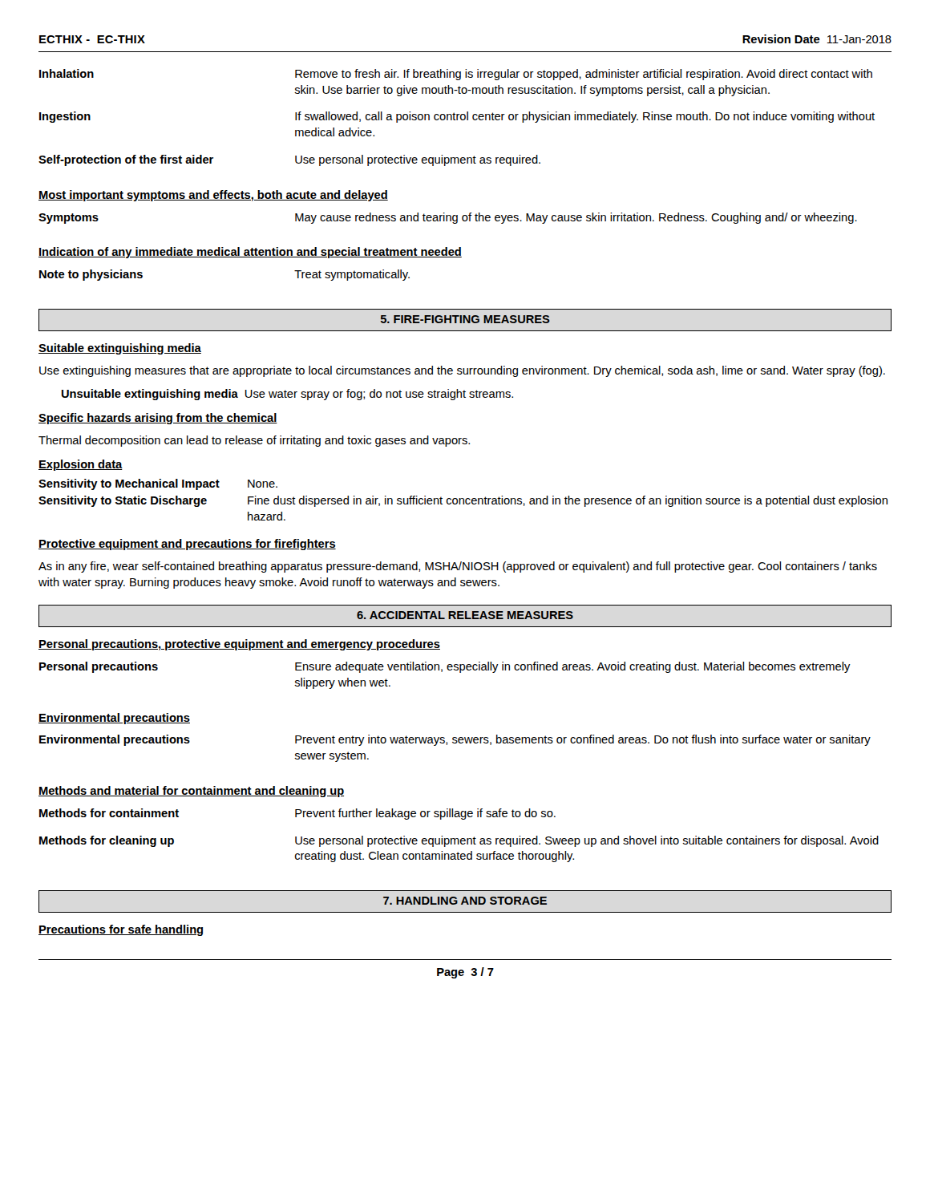ECTHIX - EC-THIX
Revision Date 11-Jan-2018
| Inhalation | Remove to fresh air. If breathing is irregular or stopped, administer artificial respiration. Avoid direct contact with skin. Use barrier to give mouth-to-mouth resuscitation. If symptoms persist, call a physician. |
| Ingestion | If swallowed, call a poison control center or physician immediately. Rinse mouth. Do not induce vomiting without medical advice. |
| Self-protection of the first aider | Use personal protective equipment as required. |
Most important symptoms and effects, both acute and delayed
| Symptoms | May cause redness and tearing of the eyes. May cause skin irritation. Redness. Coughing and/ or wheezing. |
Indication of any immediate medical attention and special treatment needed
| Note to physicians | Treat symptomatically. |
5. FIRE-FIGHTING MEASURES
Suitable extinguishing media
Use extinguishing measures that are appropriate to local circumstances and the surrounding environment. Dry chemical, soda ash, lime or sand. Water spray (fog).
Unsuitable extinguishing media Use water spray or fog; do not use straight streams.
Specific hazards arising from the chemical
Thermal decomposition can lead to release of irritating and toxic gases and vapors.
Explosion data
Sensitivity to Mechanical Impact
None.
Sensitivity to Static Discharge
Fine dust dispersed in air, in sufficient concentrations, and in the presence of an ignition source is a potential dust explosion hazard.
Protective equipment and precautions for firefighters
As in any fire, wear self-contained breathing apparatus pressure-demand, MSHA/NIOSH (approved or equivalent) and full protective gear. Cool containers / tanks with water spray. Burning produces heavy smoke. Avoid runoff to waterways and sewers.
6. ACCIDENTAL RELEASE MEASURES
Personal precautions, protective equipment and emergency procedures
| Personal precautions | Ensure adequate ventilation, especially in confined areas. Avoid creating dust. Material becomes extremely slippery when wet. |
Environmental precautions
| Environmental precautions | Prevent entry into waterways, sewers, basements or confined areas. Do not flush into surface water or sanitary sewer system. |
Methods and material for containment and cleaning up
| Methods for containment | Prevent further leakage or spillage if safe to do so. |
| Methods for cleaning up | Use personal protective equipment as required. Sweep up and shovel into suitable containers for disposal. Avoid creating dust. Clean contaminated surface thoroughly. |
7. HANDLING AND STORAGE
Precautions for safe handling
Page 3 / 7